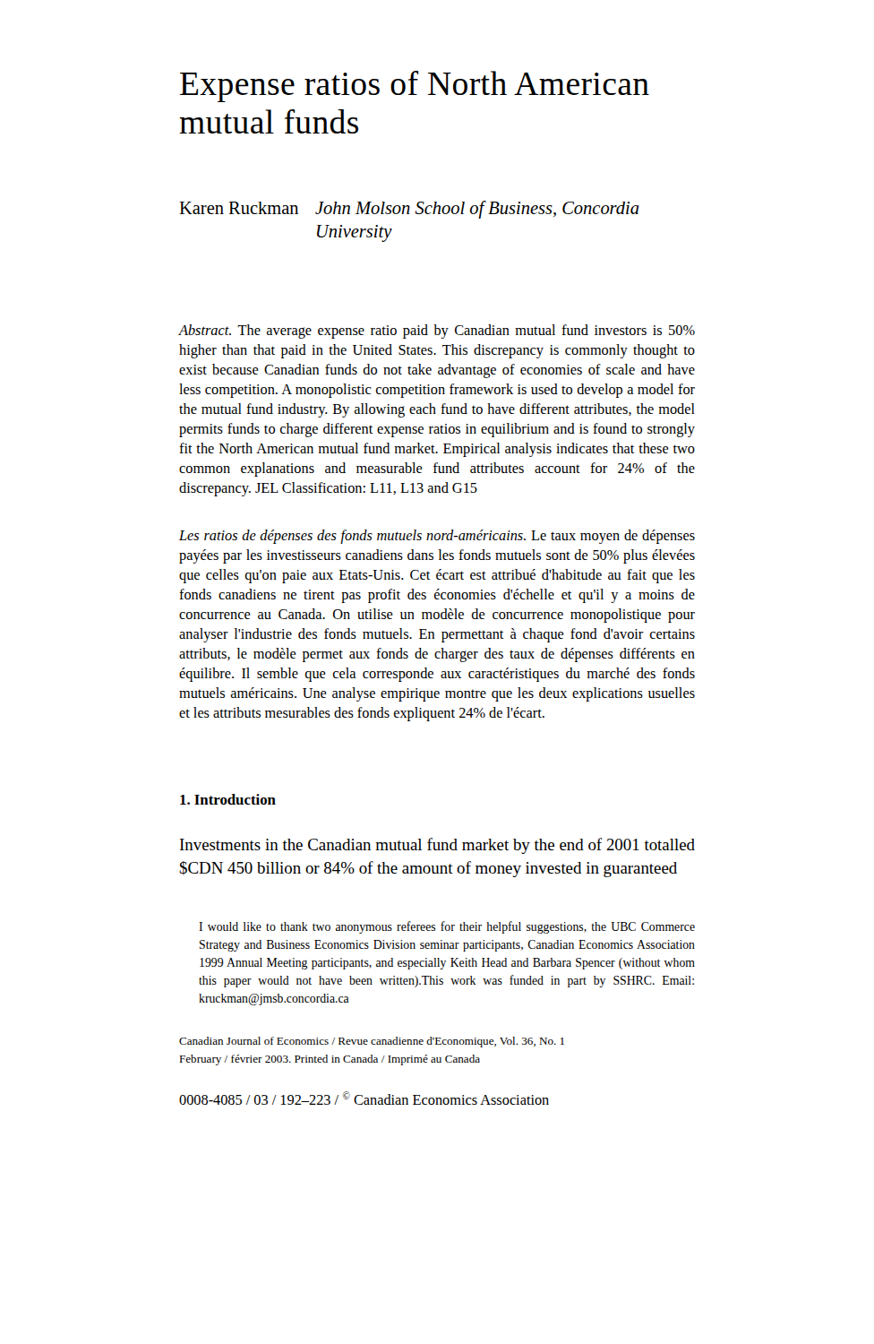Expense ratios of North American
mutual funds
Karen Ruckman John Molson School of Business, Concordia
University
Abstract. The average expense ratio paid by Canadian mutual fund investors is 50% higher than that paid in the United States. This discrepancy is commonly thought to exist because Canadian funds do not take advantage of economies of scale and have less competition. A monopolistic competition framework is used to develop a model for the mutual fund industry. By allowing each fund to have different attributes, the model permits funds to charge different expense ratios in equilibrium and is found to strongly fit the North American mutual fund market. Empirical analysis indicates that these two common explanations and measurable fund attributes account for 24% of the discrepancy. JEL Classification: L11, L13 and G15
Les ratios de dépenses des fonds mutuels nord-américains. Le taux moyen de dépenses payées par les investisseurs canadiens dans les fonds mutuels sont de 50% plus élevées que celles qu'on paie aux Etats-Unis. Cet écart est attribué d'habitude au fait que les fonds canadiens ne tirent pas profit des économies d'échelle et qu'il y a moins de concurrence au Canada. On utilise un modèle de concurrence monopolistique pour analyser l'industrie des fonds mutuels. En permettant à chaque fond d'avoir certains attributs, le modèle permet aux fonds de charger des taux de dépenses différents en équilibre. Il semble que cela corresponde aux caractéristiques du marché des fonds mutuels américains. Une analyse empirique montre que les deux explications usuelles et les attributs mesurables des fonds expliquent 24% de l'écart.
1. Introduction
Investments in the Canadian mutual fund market by the end of 2001 totalled $CDN 450 billion or 84% of the amount of money invested in guaranteed
I would like to thank two anonymous referees for their helpful suggestions, the UBC Commerce Strategy and Business Economics Division seminar participants, Canadian Economics Association 1999 Annual Meeting participants, and especially Keith Head and Barbara Spencer (without whom this paper would not have been written).This work was funded in part by SSHRC. Email: kruckman@jmsb.concordia.ca
Canadian Journal of Economics / Revue canadienne d'Economique, Vol. 36, No. 1
February / février 2003. Printed in Canada / Imprimé au Canada
0008-4085 / 03 / 192–223 / © Canadian Economics Association